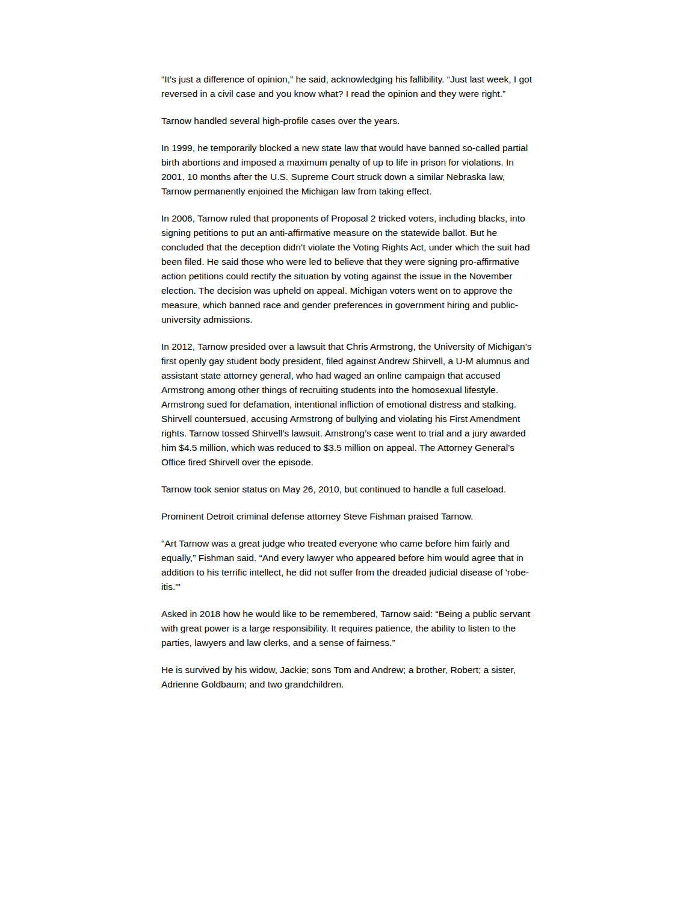“It’s just a difference of opinion,” he said, acknowledging his fallibility. “Just last week, I got reversed in a civil case and you know what? I read the opinion and they were right.”
Tarnow handled several high-profile cases over the years.
In 1999, he temporarily blocked a new state law that would have banned so-called partial birth abortions and imposed a maximum penalty of up to life in prison for violations. In 2001, 10 months after the U.S. Supreme Court struck down a similar Nebraska law, Tarnow permanently enjoined the Michigan law from taking effect.
In 2006, Tarnow ruled that proponents of Proposal 2 tricked voters, including blacks, into signing petitions to put an anti-affirmative measure on the statewide ballot. But he concluded that the deception didn’t violate the Voting Rights Act, under which the suit had been filed. He said those who were led to believe that they were signing pro-affirmative action petitions could rectify the situation by voting against the issue in the November election. The decision was upheld on appeal. Michigan voters went on to approve the measure, which banned race and gender preferences in government hiring and public-university admissions.
In 2012, Tarnow presided over a lawsuit that Chris Armstrong, the University of Michigan’s first openly gay student body president, filed against Andrew Shirvell, a U-M alumnus and assistant state attorney general, who had waged an online campaign that accused Armstrong among other things of recruiting students into the homosexual lifestyle. Armstrong sued for defamation, intentional infliction of emotional distress and stalking. Shirvell countersued, accusing Armstrong of bullying and violating his First Amendment rights. Tarnow tossed Shirvell’s lawsuit. Amstrong’s case went to trial and a jury awarded him $4.5 million, which was reduced to $3.5 million on appeal. The Attorney General’s Office fired Shirvell over the episode.
Tarnow took senior status on May 26, 2010, but continued to handle a full caseload.
Prominent Detroit criminal defense attorney Steve Fishman praised Tarnow.
"Art Tarnow was a great judge who treated everyone who came before him fairly and equally,” Fishman said. “And every lawyer who appeared before him would agree that in addition to his terrific intellect, he did not suffer from the dreaded judicial disease of 'robe-itis.'"
Asked in 2018 how he would like to be remembered, Tarnow said: “Being a public servant with great power is a large responsibility. It requires patience, the ability to listen to the parties, lawyers and law clerks, and a sense of fairness.”
He is survived by his widow, Jackie; sons Tom and Andrew; a brother, Robert; a sister, Adrienne Goldbaum; and two grandchildren.